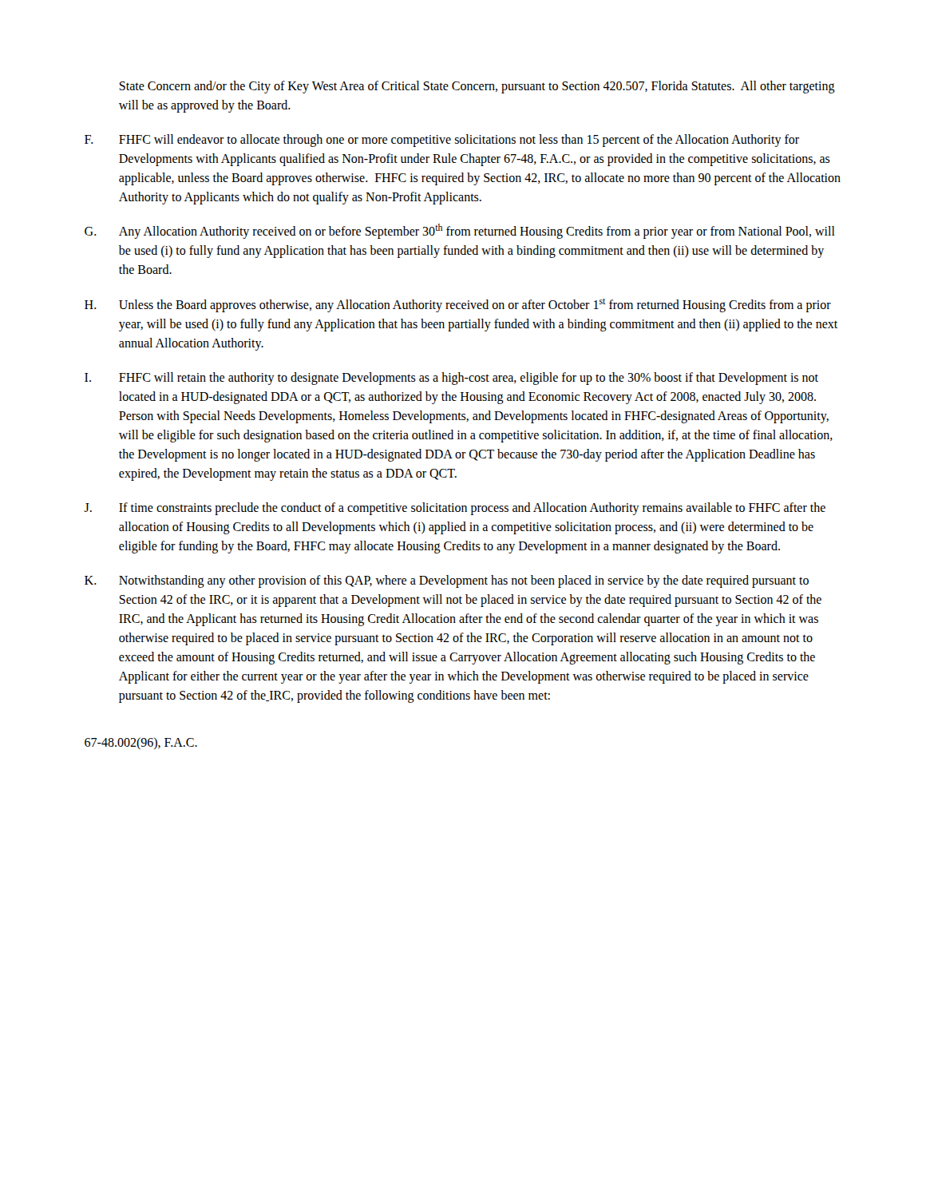State Concern and/or the City of Key West Area of Critical State Concern, pursuant to Section 420.507, Florida Statutes. All other targeting will be as approved by the Board.
F. FHFC will endeavor to allocate through one or more competitive solicitations not less than 15 percent of the Allocation Authority for Developments with Applicants qualified as Non-Profit under Rule Chapter 67-48, F.A.C., or as provided in the competitive solicitations, as applicable, unless the Board approves otherwise. FHFC is required by Section 42, IRC, to allocate no more than 90 percent of the Allocation Authority to Applicants which do not qualify as Non-Profit Applicants.
G. Any Allocation Authority received on or before September 30th from returned Housing Credits from a prior year or from National Pool, will be used (i) to fully fund any Application that has been partially funded with a binding commitment and then (ii) use will be determined by the Board.
H. Unless the Board approves otherwise, any Allocation Authority received on or after October 1st from returned Housing Credits from a prior year, will be used (i) to fully fund any Application that has been partially funded with a binding commitment and then (ii) applied to the next annual Allocation Authority.
I. FHFC will retain the authority to designate Developments as a high-cost area, eligible for up to the 30% boost if that Development is not located in a HUD-designated DDA or a QCT, as authorized by the Housing and Economic Recovery Act of 2008, enacted July 30, 2008. Person with Special Needs Developments, Homeless Developments, and Developments located in FHFC-designated Areas of Opportunity, will be eligible for such designation based on the criteria outlined in a competitive solicitation. In addition, if, at the time of final allocation, the Development is no longer located in a HUD-designated DDA or QCT because the 730-day period after the Application Deadline has expired, the Development may retain the status as a DDA or QCT.
J. If time constraints preclude the conduct of a competitive solicitation process and Allocation Authority remains available to FHFC after the allocation of Housing Credits to all Developments which (i) applied in a competitive solicitation process, and (ii) were determined to be eligible for funding by the Board, FHFC may allocate Housing Credits to any Development in a manner designated by the Board.
K. Notwithstanding any other provision of this QAP, where a Development has not been placed in service by the date required pursuant to Section 42 of the IRC, or it is apparent that a Development will not be placed in service by the date required pursuant to Section 42 of the IRC, and the Applicant has returned its Housing Credit Allocation after the end of the second calendar quarter of the year in which it was otherwise required to be placed in service pursuant to Section 42 of the IRC, the Corporation will reserve allocation in an amount not to exceed the amount of Housing Credits returned, and will issue a Carryover Allocation Agreement allocating such Housing Credits to the Applicant for either the current year or the year after the year in which the Development was otherwise required to be placed in service pursuant to Section 42 of the IRC, provided the following conditions have been met:
67-48.002(96), F.A.C.